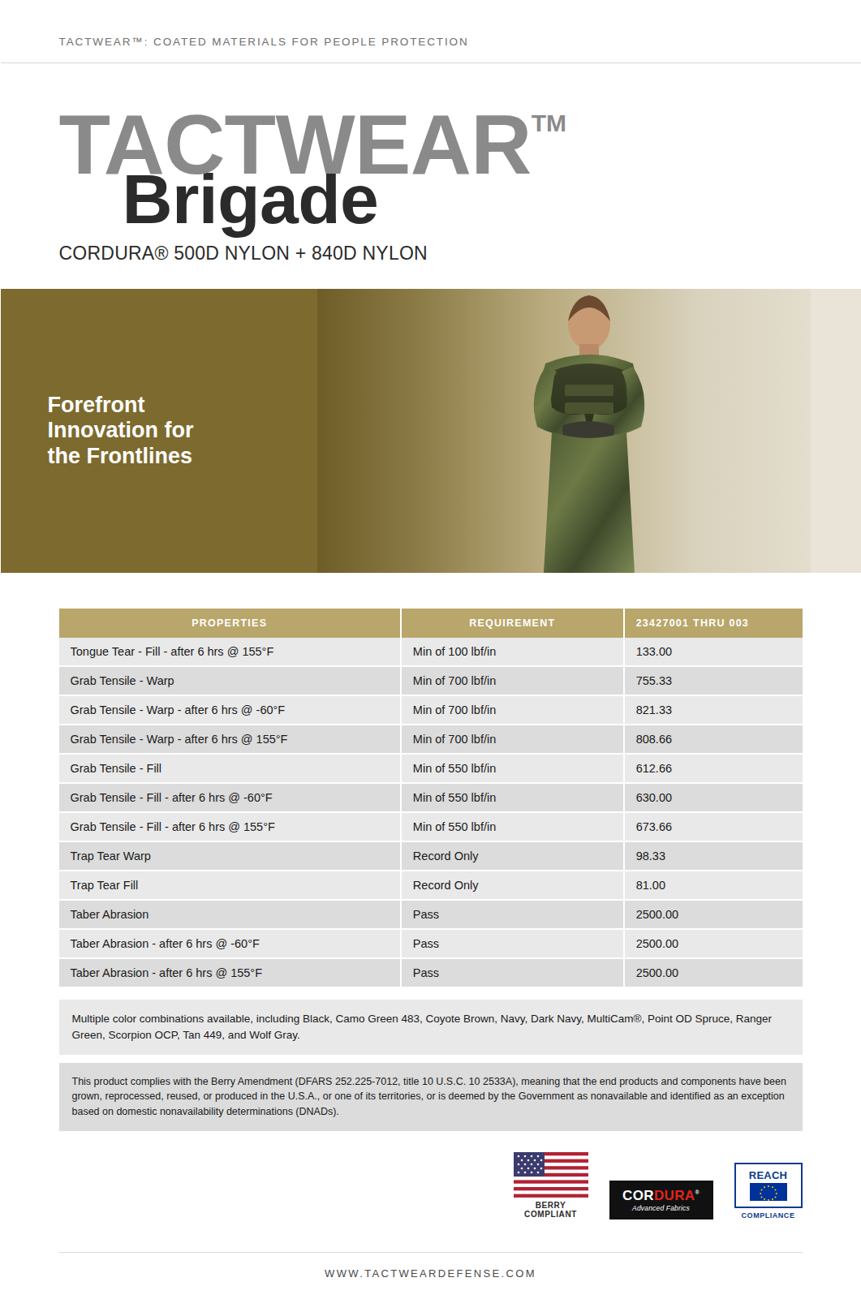TACTWEAR™: Coated Materials for People Protection
TACTWEARTM Brigade
CORDURA® 500D NYLON + 840D NYLON
Forefront
Innovation for
the Frontlines
| Properties | Requirement | 23427001 thru 003 |
| --- | --- | --- |
| Tongue Tear - Fill - after 6 hrs @ 155°F | Min of 100 lbf/in | 133.00 |
| Grab Tensile - Warp | Min of 700 lbf/in | 755.33 |
| Grab Tensile - Warp - after 6 hrs @ -60°F | Min of 700 lbf/in | 821.33 |
| Grab Tensile - Warp - after 6 hrs @ 155°F | Min of 700 lbf/in | 808.66 |
| Grab Tensile - Fill | Min of 550 lbf/in | 612.66 |
| Grab Tensile - Fill - after 6 hrs @ -60°F | Min of 550 lbf/in | 630.00 |
| Grab Tensile - Fill - after 6 hrs @ 155°F | Min of 550 lbf/in | 673.66 |
| Trap Tear Warp | Record Only | 98.33 |
| Trap Tear Fill | Record Only | 81.00 |
| Taber Abrasion | Pass | 2500.00 |
| Taber Abrasion - after 6 hrs @ -60°F | Pass | 2500.00 |
| Taber Abrasion - after 6 hrs @ 155°F | Pass | 2500.00 |
Multiple color combinations available, including Black, Camo Green 483, Coyote Brown, Navy, Dark Navy, MultiCam®, Point OD Spruce, Ranger Green, Scorpion OCP, Tan 449, and Wolf Gray.
This product complies with the Berry Amendment (DFARS 252.225-7012, title 10 U.S.C. 10 2533A), meaning that the end products and components have been grown, reprocessed, reused, or produced in the U.S.A., or one of its territories, or is deemed by the Government as nonavailable and identified as an exception based on domestic nonavailability determinations (DNADs).
BERRY
COMPLIANT
CORDURA®
Advanced Fabrics
REACH
COMPLIANCE
www.tactweardefense.com